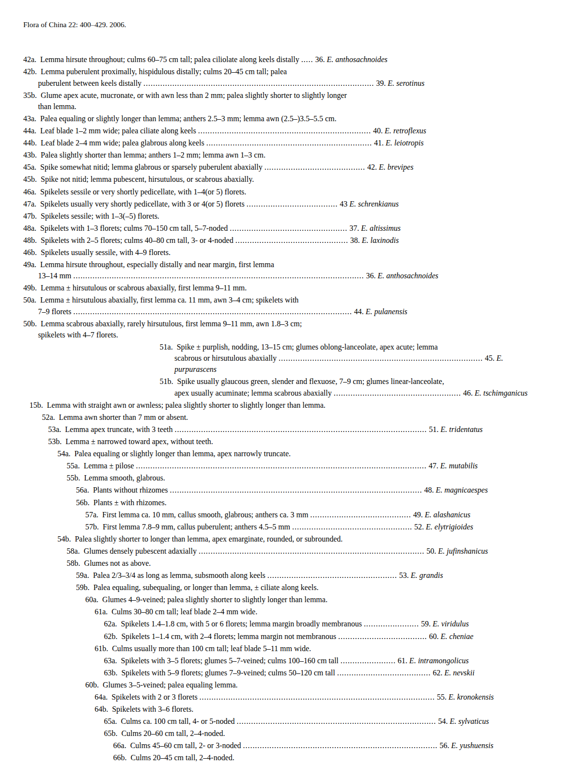Flora of China 22: 400–429. 2006.
42a. Lemma hirsute throughout; culms 60–75 cm tall; palea ciliolate along keels distally ..... 36. E. anthosachnoides
42b. Lemma puberulent proximally, hispidulous distally; culms 20–45 cm tall; palea puberulent between keels distally ................................................................................................ 39. E. serotinus
35b. Glume apex acute, mucronate, or with awn less than 2 mm; palea slightly shorter to slightly longer than lemma.
43a. Palea equaling or slightly longer than lemma; anthers 2.5–3 mm; lemma awn (2.5–)3.5–5.5 cm.
44a. Leaf blade 1–2 mm wide; palea ciliate along keels ........................................................................ 40. E. retroflexus
44b. Leaf blade 2–4 mm wide; palea glabrous along keels ..................................................................... 41. E. leiotropis
43b. Palea slightly shorter than lemma; anthers 1–2 mm; lemma awn 1–3 cm.
45a. Spike somewhat nitid; lemma glabrous or sparsely puberulent abaxially .......................................... 42. E. brevipes
45b. Spike not nitid; lemma pubescent, hirsutulous, or scabrous abaxially.
46a. Spikelets sessile or very shortly pedicellate, with 1–4(or 5) florets.
47a. Spikelets usually very shortly pedicellate, with 3 or 4(or 5) florets ...................................... 43 E. schrenkianus
47b. Spikelets sessile; with 1–3(–5) florets.
48a. Spikelets with 1–3 florets; culms 70–150 cm tall, 5–7-noded ................................................. 37. E. altissimus
48b. Spikelets with 2–5 florets; culms 40–80 cm tall, 3- or 4-noded ............................................... 38. E. laxinodis
46b. Spikelets usually sessile, with 4–9 florets.
49a. Lemma hirsute throughout, especially distally and near margin, first lemma 13–14 mm ......................................................................................................................... 36. E. anthosachnoides
49b. Lemma ± hirsutulous or scabrous abaxially, first lemma 9–11 mm.
50a. Lemma ± hirsutulous abaxially, first lemma ca. 11 mm, awn 3–4 cm; spikelets with 7–9 florets .................................................................................................................... 44. E. pulanensis
50b. Lemma scabrous abaxially, rarely hirsutulous, first lemma 9–11 mm, awn 1.8–3 cm; spikelets with 4–7 florets.
51a. Spike ± purplish, nodding, 13–15 cm; glumes oblong-lanceolate, apex acute; lemma scabrous or hirsutulous abaxially ..................................................................................... 45. E. purpurascens
51b. Spike usually glaucous green, slender and flexuose, 7–9 cm; glumes linear-lanceolate, apex usually acuminate; lemma scabrous abaxially ..................................................... 46. E. tschimganicus
15b. Lemma with straight awn or awnless; palea slightly shorter to slightly longer than lemma.
52a. Lemma awn shorter than 7 mm or absent.
53a. Lemma apex truncate, with 3 teeth ......................................................................................................... 51. E. tridentatus
53b. Lemma ± narrowed toward apex, without teeth.
54a. Palea equaling or slightly longer than lemma, apex narrowly truncate.
55a. Lemma ± pilose ......................................................................................................................... 47. E. mutabilis
55b. Lemma smooth, glabrous.
56a. Plants without rhizomes ......................................................................................................... 48. E. magnicaespes
56b. Plants ± with rhizomes.
57a. First lemma ca. 10 mm, callus smooth, glabrous; anthers ca. 3 mm .......................................... 49. E. alashanicus
57b. First lemma 7.8–9 mm, callus puberulent; anthers 4.5–5 mm .................................................. 52. E. elytrigioides
54b. Palea slightly shorter to longer than lemma, apex emarginate, rounded, or subrounded.
58a. Glumes densely pubescent adaxially .............................................................................................. 50. E. jufinshanicus
58b. Glumes not as above.
59a. Palea 2/3–3/4 as long as lemma, subsmooth along keels ...................................................... 53. E. grandis
59b. Palea equaling, subequaling, or longer than lemma, ± ciliate along keels.
60a. Glumes 4–9-veined; palea slightly shorter to slightly longer than lemma.
61a. Culms 30–80 cm tall; leaf blade 2–4 mm wide.
62a. Spikelets 1.4–1.8 cm, with 5 or 6 florets; lemma margin broadly membranous ....................... 59. E. viridulus
62b. Spikelets 1–1.4 cm, with 2–4 florets; lemma margin not membranous ..................................... 60. E. cheniae
61b. Culms usually more than 100 cm tall; leaf blade 5–11 mm wide.
63a. Spikelets with 3–5 florets; glumes 5–7-veined; culms 100–160 cm tall ....................... 61. E. intramongolicus
63b. Spikelets with 5–9 florets; glumes 7–9-veined; culms 50–120 cm tall ....................................... 62. E. nevskii
60b. Glumes 3–5-veined; palea equaling lemma.
64a. Spikelets with 2 or 3 florets .................................................................................................. 55. E. kronokensis
64b. Spikelets with 3–6 florets.
65a. Culms ca. 100 cm tall, 4- or 5-noded ................................................................................... 54. E. sylvaticus
65b. Culms 20–60 cm tall, 2–4-noded.
66a. Culms 45–60 cm tall, 2- or 3-noded ................................................................................. 56. E. yushuensis
66b. Culms 20–45 cm tall, 2–4-noded.